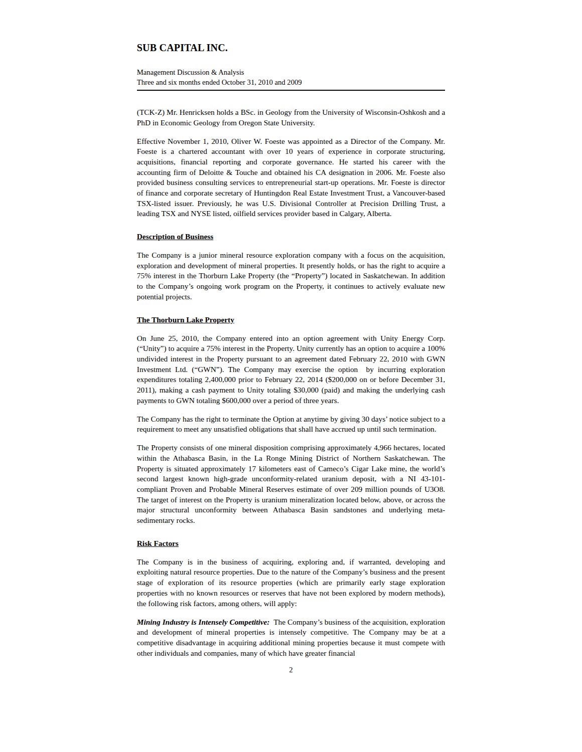SUB CAPITAL INC.
Management Discussion & Analysis
Three and six months ended October 31, 2010 and 2009
(TCK-Z) Mr. Henricksen holds a BSc. in Geology from the University of Wisconsin-Oshkosh and a PhD in Economic Geology from Oregon State University.
Effective November 1, 2010, Oliver W. Foeste was appointed as a Director of the Company. Mr. Foeste is a chartered accountant with over 10 years of experience in corporate structuring, acquisitions, financial reporting and corporate governance. He started his career with the accounting firm of Deloitte & Touche and obtained his CA designation in 2006. Mr. Foeste also provided business consulting services to entrepreneurial start-up operations. Mr. Foeste is director of finance and corporate secretary of Huntingdon Real Estate Investment Trust, a Vancouver-based TSX-listed issuer. Previously, he was U.S. Divisional Controller at Precision Drilling Trust, a leading TSX and NYSE listed, oilfield services provider based in Calgary, Alberta.
Description of Business
The Company is a junior mineral resource exploration company with a focus on the acquisition, exploration and development of mineral properties. It presently holds, or has the right to acquire a 75% interest in the Thorburn Lake Property (the “Property”) located in Saskatchewan. In addition to the Company’s ongoing work program on the Property, it continues to actively evaluate new potential projects.
The Thorburn Lake Property
On June 25, 2010, the Company entered into an option agreement with Unity Energy Corp. (“Unity”) to acquire a 75% interest in the Property. Unity currently has an option to acquire a 100% undivided interest in the Property pursuant to an agreement dated February 22, 2010 with GWN Investment Ltd. (“GWN”). The Company may exercise the option by incurring exploration expenditures totaling 2,400,000 prior to February 22, 2014 ($200,000 on or before December 31, 2011), making a cash payment to Unity totaling $30,000 (paid) and making the underlying cash payments to GWN totaling $600,000 over a period of three years.
The Company has the right to terminate the Option at anytime by giving 30 days’ notice subject to a requirement to meet any unsatisfied obligations that shall have accrued up until such termination.
The Property consists of one mineral disposition comprising approximately 4,966 hectares, located within the Athabasca Basin, in the La Ronge Mining District of Northern Saskatchewan. The Property is situated approximately 17 kilometers east of Cameco’s Cigar Lake mine, the world’s second largest known high-grade unconformity-related uranium deposit, with a NI 43-101-compliant Proven and Probable Mineral Reserves estimate of over 209 million pounds of U3O8. The target of interest on the Property is uranium mineralization located below, above, or across the major structural unconformity between Athabasca Basin sandstones and underlying meta-sedimentary rocks.
Risk Factors
The Company is in the business of acquiring, exploring and, if warranted, developing and exploiting natural resource properties. Due to the nature of the Company’s business and the present stage of exploration of its resource properties (which are primarily early stage exploration properties with no known resources or reserves that have not been explored by modern methods), the following risk factors, among others, will apply:
Mining Industry is Intensely Competitive: The Company’s business of the acquisition, exploration and development of mineral properties is intensely competitive. The Company may be at a competitive disadvantage in acquiring additional mining properties because it must compete with other individuals and companies, many of which have greater financial
2